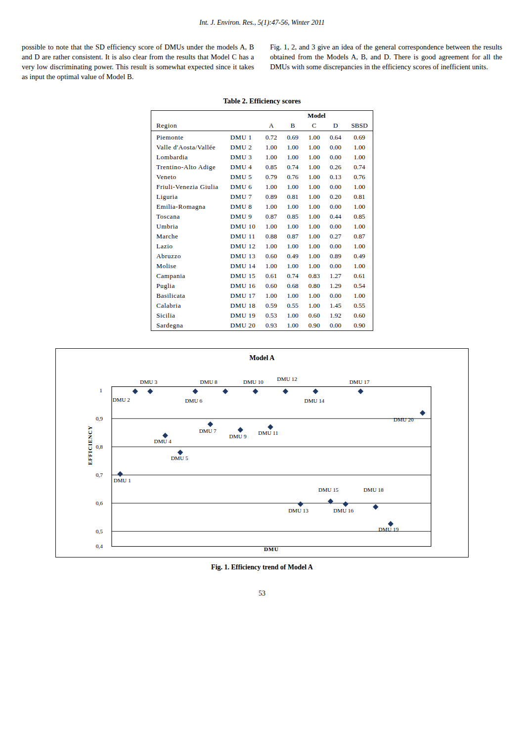Int. J. Environ. Res., 5(1):47-56, Winter 2011
possible to note that the SD efficiency score of DMUs under the models A, B and D are rather consistent. It is also clear from the results that Model C has a very low discriminating power. This result is somewhat expected since it takes as input the optimal value of Model B.
Fig. 1, 2, and 3 give an idea of the general correspondence between the results obtained from the Models A, B, and D. There is good agreement for all the DMUs with some discrepancies in the efficiency scores of inefficient units.
Table 2. Efficiency scores
| | | Model |
| --- | --- | --- |
| Region | | A | B | C | D | SBSD |
| Piemonte | DMU 1 | 0.72 | 0.69 | 1.00 | 0.64 | 0.69 |
| Valle d'Aosta/Vallée | DMU 2 | 1.00 | 1.00 | 1.00 | 0.00 | 1.00 |
| Lombardia | DMU 3 | 1.00 | 1.00 | 1.00 | 0.00 | 1.00 |
| Trentino-Alto Adige | DMU 4 | 0.85 | 0.74 | 1.00 | 0.26 | 0.74 |
| Veneto | DMU 5 | 0.79 | 0.76 | 1.00 | 0.13 | 0.76 |
| Friuli-Venezia Giulia | DMU 6 | 1.00 | 1.00 | 1.00 | 0.00 | 1.00 |
| Liguria | DMU 7 | 0.89 | 0.81 | 1.00 | 0.20 | 0.81 |
| Emilia-Romagna | DMU 8 | 1.00 | 1.00 | 1.00 | 0.00 | 1.00 |
| Toscana | DMU 9 | 0.87 | 0.85 | 1.00 | 0.44 | 0.85 |
| Umbria | DMU 10 | 1.00 | 1.00 | 1.00 | 0.00 | 1.00 |
| Marche | DMU 11 | 0.88 | 0.87 | 1.00 | 0.27 | 0.87 |
| Lazio | DMU 12 | 1.00 | 1.00 | 1.00 | 0.00 | 1.00 |
| Abruzzo | DMU 13 | 0.60 | 0.49 | 1.00 | 0.89 | 0.49 |
| Molise | DMU 14 | 1.00 | 1.00 | 1.00 | 0.00 | 1.00 |
| Campania | DMU 15 | 0.61 | 0.74 | 0.83 | 1.27 | 0.61 |
| Puglia | DMU 16 | 0.60 | 0.68 | 0.80 | 1.29 | 0.54 |
| Basilicata | DMU 17 | 1.00 | 1.00 | 1.00 | 0.00 | 1.00 |
| Calabria | DMU 18 | 0.59 | 0.55 | 1.00 | 1.45 | 0.55 |
| Sicilia | DMU 19 | 0.53 | 1.00 | 0.60 | 1.92 | 0.60 |
| Sardegna | DMU 20 | 0.93 | 1.00 | 0.90 | 0.00 | 0.90 |
Model A
EFFICIENCY 1 0,9 0,8 0,7 0,6 0,5 0,4 DMU 1 DMU 2 DMU 3 DMU 4 DMU 5 DMU 6 DMU 7 DMU 8 DMU 9 DMU 10 DMU 11 DMU 12 DMU 13 DMU 14 DMU 15 DMU 16 DMU 17 DMU 18 DMU 19 DMU 20 DMU
Fig. 1. Efficiency trend of Model A
53